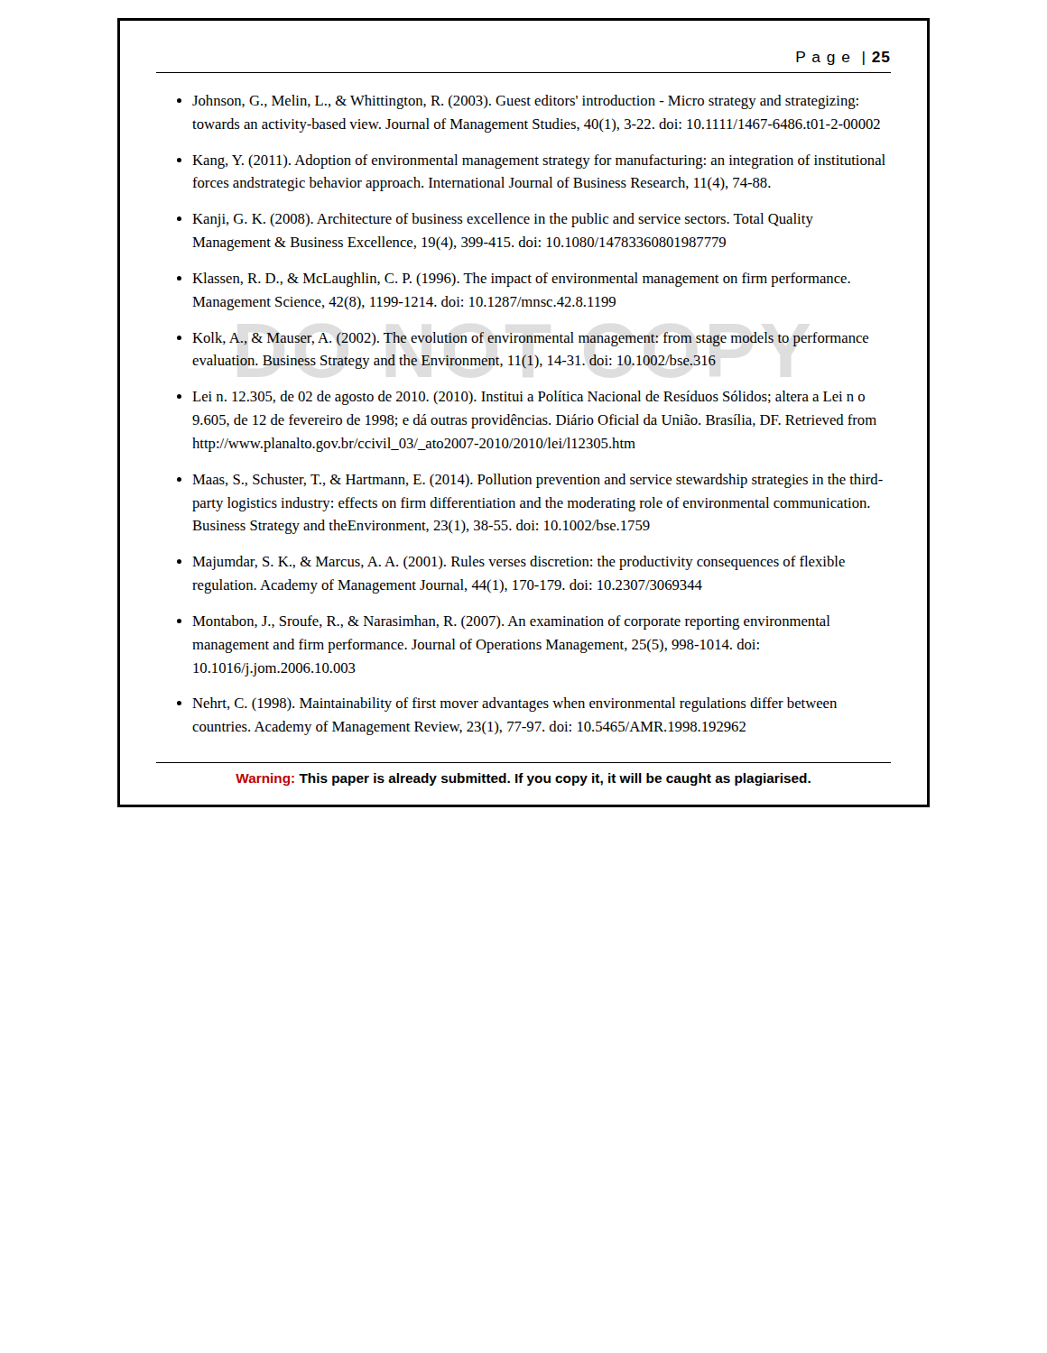P a g e | 25
DO NOT COPY
Johnson, G., Melin, L., & Whittington, R. (2003). Guest editors' introduction - Micro strategy and strategizing: towards an activity-based view. Journal of Management Studies, 40(1), 3-22. doi: 10.1111/1467-6486.t01-2-00002
Kang, Y. (2011). Adoption of environmental management strategy for manufacturing: an integration of institutional forces andstrategic behavior approach. International Journal of Business Research, 11(4), 74-88.
Kanji, G. K. (2008). Architecture of business excellence in the public and service sectors. Total Quality Management & Business Excellence, 19(4), 399-415. doi: 10.1080/14783360801987779
Klassen, R. D., & McLaughlin, C. P. (1996). The impact of environmental management on firm performance. Management Science, 42(8), 1199-1214. doi: 10.1287/mnsc.42.8.1199
Kolk, A., & Mauser, A. (2002). The evolution of environmental management: from stage models to performance evaluation. Business Strategy and the Environment, 11(1), 14-31. doi: 10.1002/bse.316
Lei n. 12.305, de 02 de agosto de 2010. (2010). Institui a Política Nacional de Resíduos Sólidos; altera a Lei n o 9.605, de 12 de fevereiro de 1998; e dá outras providências. Diário Oficial da União. Brasília, DF. Retrieved from http://www.planalto.gov.br/ccivil_03/_ato2007-2010/2010/lei/l12305.htm
Maas, S., Schuster, T., & Hartmann, E. (2014). Pollution prevention and service stewardship strategies in the third-party logistics industry: effects on firm differentiation and the moderating role of environmental communication. Business Strategy and theEnvironment, 23(1), 38-55. doi: 10.1002/bse.1759
Majumdar, S. K., & Marcus, A. A. (2001). Rules verses discretion: the productivity consequences of flexible regulation. Academy of Management Journal, 44(1), 170-179. doi: 10.2307/3069344
Montabon, J., Sroufe, R., & Narasimhan, R. (2007). An examination of corporate reporting environmental management and firm performance. Journal of Operations Management, 25(5), 998-1014. doi: 10.1016/j.jom.2006.10.003
Nehrt, C. (1998). Maintainability of first mover advantages when environmental regulations differ between countries. Academy of Management Review, 23(1), 77-97. doi: 10.5465/AMR.1998.192962
Warning: This paper is already submitted. If you copy it, it will be caught as plagiarised.